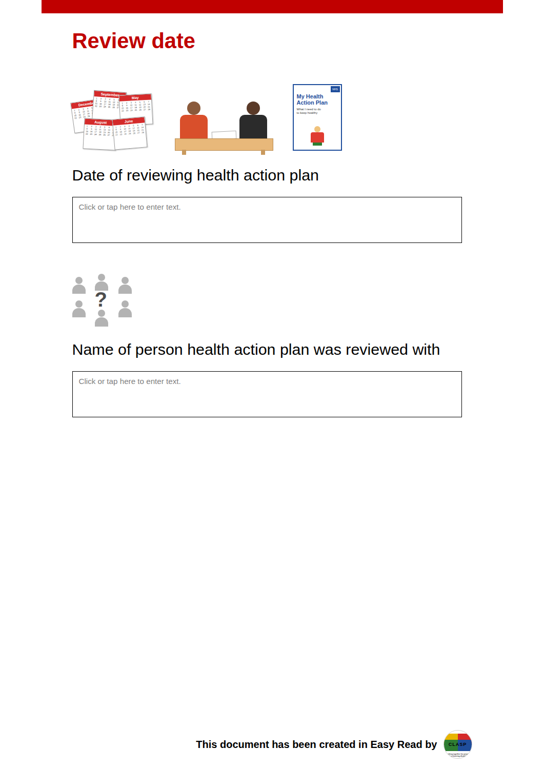Review date
December
1234567 891011121314 15161718192021 22232425262728
September
1234567 891011121314 15161718192021 22232425262728
May
1234567 891011121314 15161718192021 22232425262728
August
1234567 891011121314 15161718192021 22232425262728
June
1234567 891011121314 15161718192021 22232425262728
NHS
My Health
Action Plan
What I need to do
to keep healthy
Date of reviewing health action plan
Click or tap here to enter text.
?
Name of person health action plan was reviewed with
Click or tap here to enter text.
This document has been created in Easy Read by
CLASP
working together for people
with a learning disability